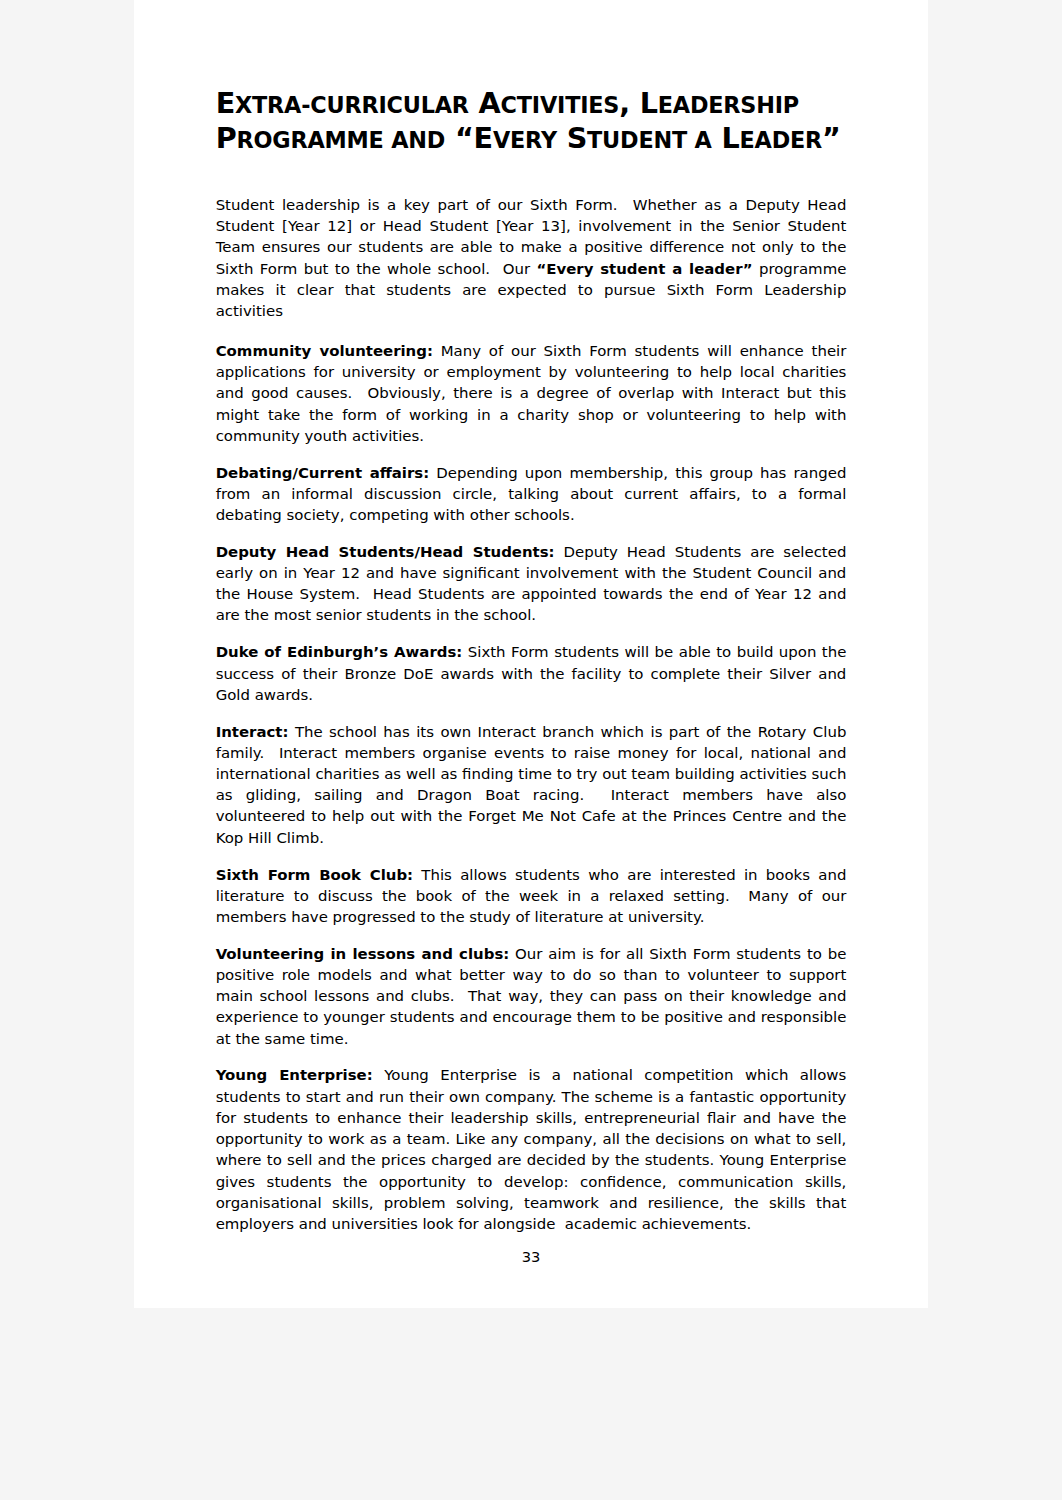EXTRA-CURRICULAR ACTIVITIES, LEADERSHIP PROGRAMME AND “EVERY STUDENT A LEADER”
Student leadership is a key part of our Sixth Form. Whether as a Deputy Head Student [Year 12] or Head Student [Year 13], involvement in the Senior Student Team ensures our students are able to make a positive difference not only to the Sixth Form but to the whole school. Our “Every student a leader” programme makes it clear that students are expected to pursue Sixth Form Leadership activities
Community volunteering: Many of our Sixth Form students will enhance their applications for university or employment by volunteering to help local charities and good causes. Obviously, there is a degree of overlap with Interact but this might take the form of working in a charity shop or volunteering to help with community youth activities.
Debating/Current affairs: Depending upon membership, this group has ranged from an informal discussion circle, talking about current affairs, to a formal debating society, competing with other schools.
Deputy Head Students/Head Students: Deputy Head Students are selected early on in Year 12 and have significant involvement with the Student Council and the House System. Head Students are appointed towards the end of Year 12 and are the most senior students in the school.
Duke of Edinburgh’s Awards: Sixth Form students will be able to build upon the success of their Bronze DoE awards with the facility to complete their Silver and Gold awards.
Interact: The school has its own Interact branch which is part of the Rotary Club family. Interact members organise events to raise money for local, national and international charities as well as finding time to try out team building activities such as gliding, sailing and Dragon Boat racing. Interact members have also volunteered to help out with the Forget Me Not Cafe at the Princes Centre and the Kop Hill Climb.
Sixth Form Book Club: This allows students who are interested in books and literature to discuss the book of the week in a relaxed setting. Many of our members have progressed to the study of literature at university.
Volunteering in lessons and clubs: Our aim is for all Sixth Form students to be positive role models and what better way to do so than to volunteer to support main school lessons and clubs. That way, they can pass on their knowledge and experience to younger students and encourage them to be positive and responsible at the same time.
Young Enterprise: Young Enterprise is a national competition which allows students to start and run their own company. The scheme is a fantastic opportunity for students to enhance their leadership skills, entrepreneurial flair and have the opportunity to work as a team. Like any company, all the decisions on what to sell, where to sell and the prices charged are decided by the students. Young Enterprise gives students the opportunity to develop: confidence, communication skills, organisational skills, problem solving, teamwork and resilience, the skills that employers and universities look for alongside academic achievements.
33